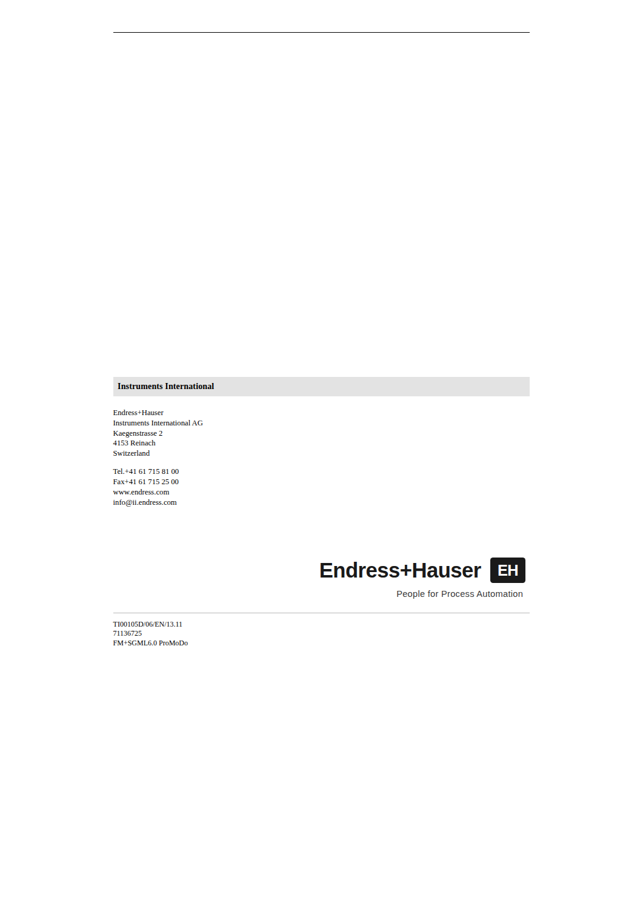Instruments International
Endress+Hauser
Instruments International AG
Kaegenstrasse 2
4153 Reinach
Switzerland
Tel.+41 61 715 81 00
Fax+41 61 715 25 00
www.endress.com
info@ii.endress.com
Endress+Hauser EH
People for Process Automation
TI00105D/06/EN/13.11
71136725
FM+SGML6.0 ProMoDo